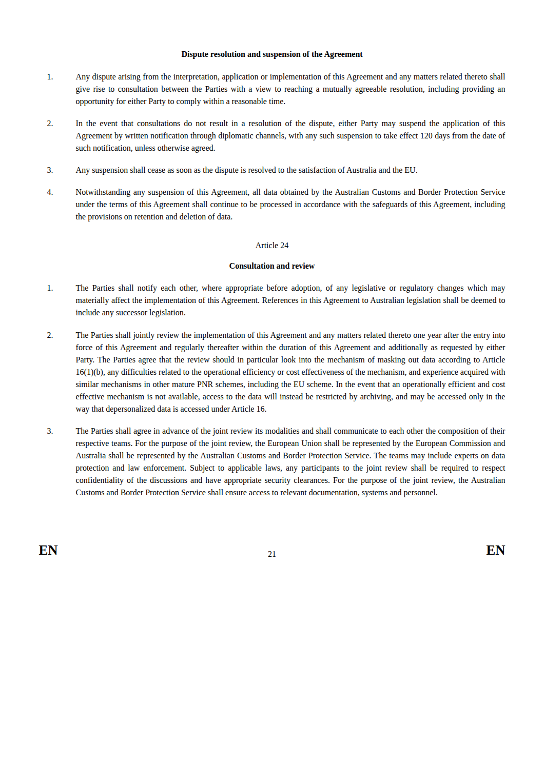Dispute resolution and suspension of the Agreement
Any dispute arising from the interpretation, application or implementation of this Agreement and any matters related thereto shall give rise to consultation between the Parties with a view to reaching a mutually agreeable resolution, including providing an opportunity for either Party to comply within a reasonable time.
In the event that consultations do not result in a resolution of the dispute, either Party may suspend the application of this Agreement by written notification through diplomatic channels, with any such suspension to take effect 120 days from the date of such notification, unless otherwise agreed.
Any suspension shall cease as soon as the dispute is resolved to the satisfaction of Australia and the EU.
Notwithstanding any suspension of this Agreement, all data obtained by the Australian Customs and Border Protection Service under the terms of this Agreement shall continue to be processed in accordance with the safeguards of this Agreement, including the provisions on retention and deletion of data.
Article 24
Consultation and review
The Parties shall notify each other, where appropriate before adoption, of any legislative or regulatory changes which may materially affect the implementation of this Agreement. References in this Agreement to Australian legislation shall be deemed to include any successor legislation.
The Parties shall jointly review the implementation of this Agreement and any matters related thereto one year after the entry into force of this Agreement and regularly thereafter within the duration of this Agreement and additionally as requested by either Party. The Parties agree that the review should in particular look into the mechanism of masking out data according to Article 16(1)(b), any difficulties related to the operational efficiency or cost effectiveness of the mechanism, and experience acquired with similar mechanisms in other mature PNR schemes, including the EU scheme. In the event that an operationally efficient and cost effective mechanism is not available, access to the data will instead be restricted by archiving, and may be accessed only in the way that depersonalized data is accessed under Article 16.
The Parties shall agree in advance of the joint review its modalities and shall communicate to each other the composition of their respective teams. For the purpose of the joint review, the European Union shall be represented by the European Commission and Australia shall be represented by the Australian Customs and Border Protection Service. The teams may include experts on data protection and law enforcement. Subject to applicable laws, any participants to the joint review shall be required to respect confidentiality of the discussions and have appropriate security clearances. For the purpose of the joint review, the Australian Customs and Border Protection Service shall ensure access to relevant documentation, systems and personnel.
EN 21 EN